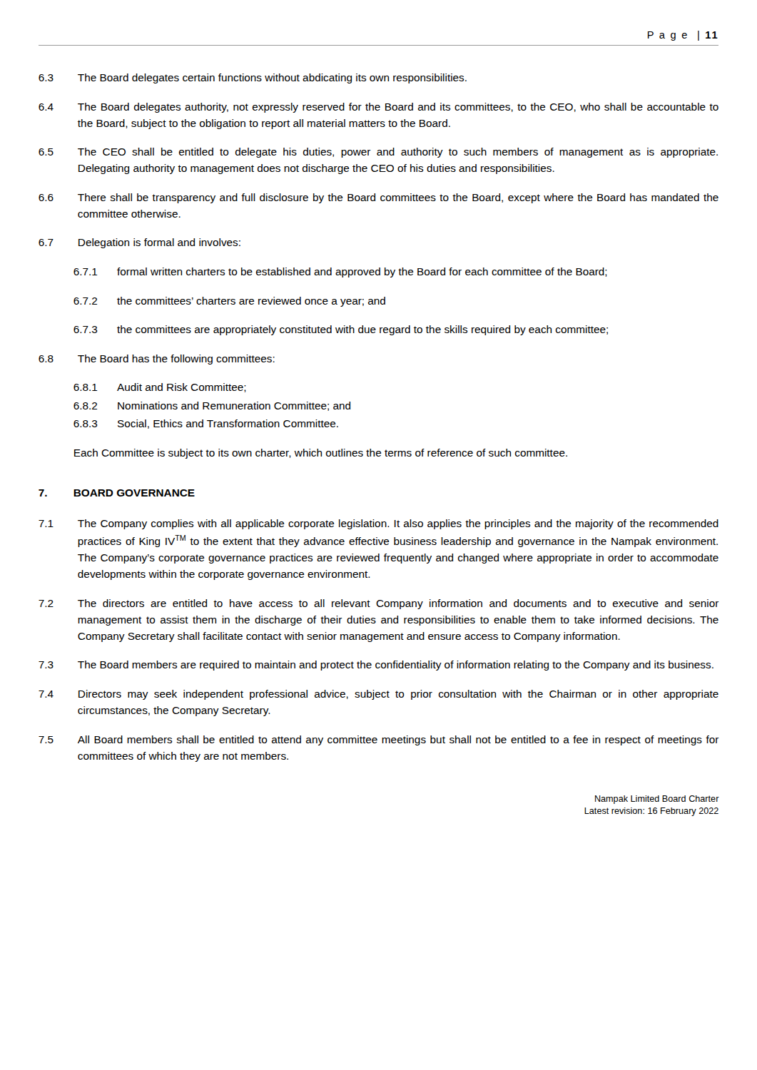P a g e | 11
6.3
The Board delegates certain functions without abdicating its own responsibilities.
6.4
The Board delegates authority, not expressly reserved for the Board and its committees, to the CEO, who shall be accountable to the Board, subject to the obligation to report all material matters to the Board.
6.5
The CEO shall be entitled to delegate his duties, power and authority to such members of management as is appropriate. Delegating authority to management does not discharge the CEO of his duties and responsibilities.
6.6
There shall be transparency and full disclosure by the Board committees to the Board, except where the Board has mandated the committee otherwise.
6.7
Delegation is formal and involves:
6.7.1
formal written charters to be established and approved by the Board for each committee of the Board;
6.7.2
the committees’ charters are reviewed once a year; and
6.7.3
the committees are appropriately constituted with due regard to the skills required by each committee;
6.8
The Board has the following committees:
6.8.1
Audit and Risk Committee;
6.8.2
Nominations and Remuneration Committee; and
6.8.3
Social, Ethics and Transformation Committee.
Each Committee is subject to its own charter, which outlines the terms of reference of such committee.
7. BOARD GOVERNANCE
7.1
The Company complies with all applicable corporate legislation. It also applies the principles and the majority of the recommended practices of King IVTM to the extent that they advance effective business leadership and governance in the Nampak environment. The Company’s corporate governance practices are reviewed frequently and changed where appropriate in order to accommodate developments within the corporate governance environment.
7.2
The directors are entitled to have access to all relevant Company information and documents and to executive and senior management to assist them in the discharge of their duties and responsibilities to enable them to take informed decisions. The Company Secretary shall facilitate contact with senior management and ensure access to Company information.
7.3
The Board members are required to maintain and protect the confidentiality of information relating to the Company and its business.
7.4
Directors may seek independent professional advice, subject to prior consultation with the Chairman or in other appropriate circumstances, the Company Secretary.
7.5
All Board members shall be entitled to attend any committee meetings but shall not be entitled to a fee in respect of meetings for committees of which they are not members.
Nampak Limited Board Charter
Latest revision: 16 February 2022